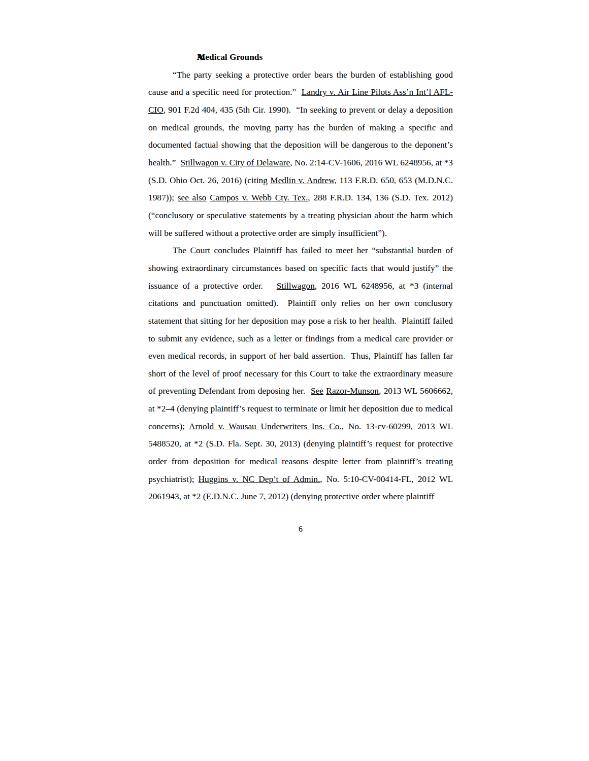A. Medical Grounds
“The party seeking a protective order bears the burden of establishing good cause and a specific need for protection.” Landry v. Air Line Pilots Ass’n Int’l AFL-CIO, 901 F.2d 404, 435 (5th Cir. 1990). “In seeking to prevent or delay a deposition on medical grounds, the moving party has the burden of making a specific and documented factual showing that the deposition will be dangerous to the deponent’s health.” Stillwagon v. City of Delaware, No. 2:14-CV-1606, 2016 WL 6248956, at *3 (S.D. Ohio Oct. 26, 2016) (citing Medlin v. Andrew, 113 F.R.D. 650, 653 (M.D.N.C. 1987)); see also Campos v. Webb Cty. Tex., 288 F.R.D. 134, 136 (S.D. Tex. 2012) (“conclusory or speculative statements by a treating physician about the harm which will be suffered without a protective order are simply insufficient”).
The Court concludes Plaintiff has failed to meet her “substantial burden of showing extraordinary circumstances based on specific facts that would justify” the issuance of a protective order. Stillwagon, 2016 WL 6248956, at *3 (internal citations and punctuation omitted). Plaintiff only relies on her own conclusory statement that sitting for her deposition may pose a risk to her health. Plaintiff failed to submit any evidence, such as a letter or findings from a medical care provider or even medical records, in support of her bald assertion. Thus, Plaintiff has fallen far short of the level of proof necessary for this Court to take the extraordinary measure of preventing Defendant from deposing her. See Razor-Munson, 2013 WL 5606662, at *2–4 (denying plaintiff’s request to terminate or limit her deposition due to medical concerns); Arnold v. Wausau Underwriters Ins. Co., No. 13-cv-60299, 2013 WL 5488520, at *2 (S.D. Fla. Sept. 30, 2013) (denying plaintiff’s request for protective order from deposition for medical reasons despite letter from plaintiff’s treating psychiatrist); Huggins v. NC Dep’t of Admin., No. 5:10-CV-00414-FL, 2012 WL 2061943, at *2 (E.D.N.C. June 7, 2012) (denying protective order where plaintiff
6